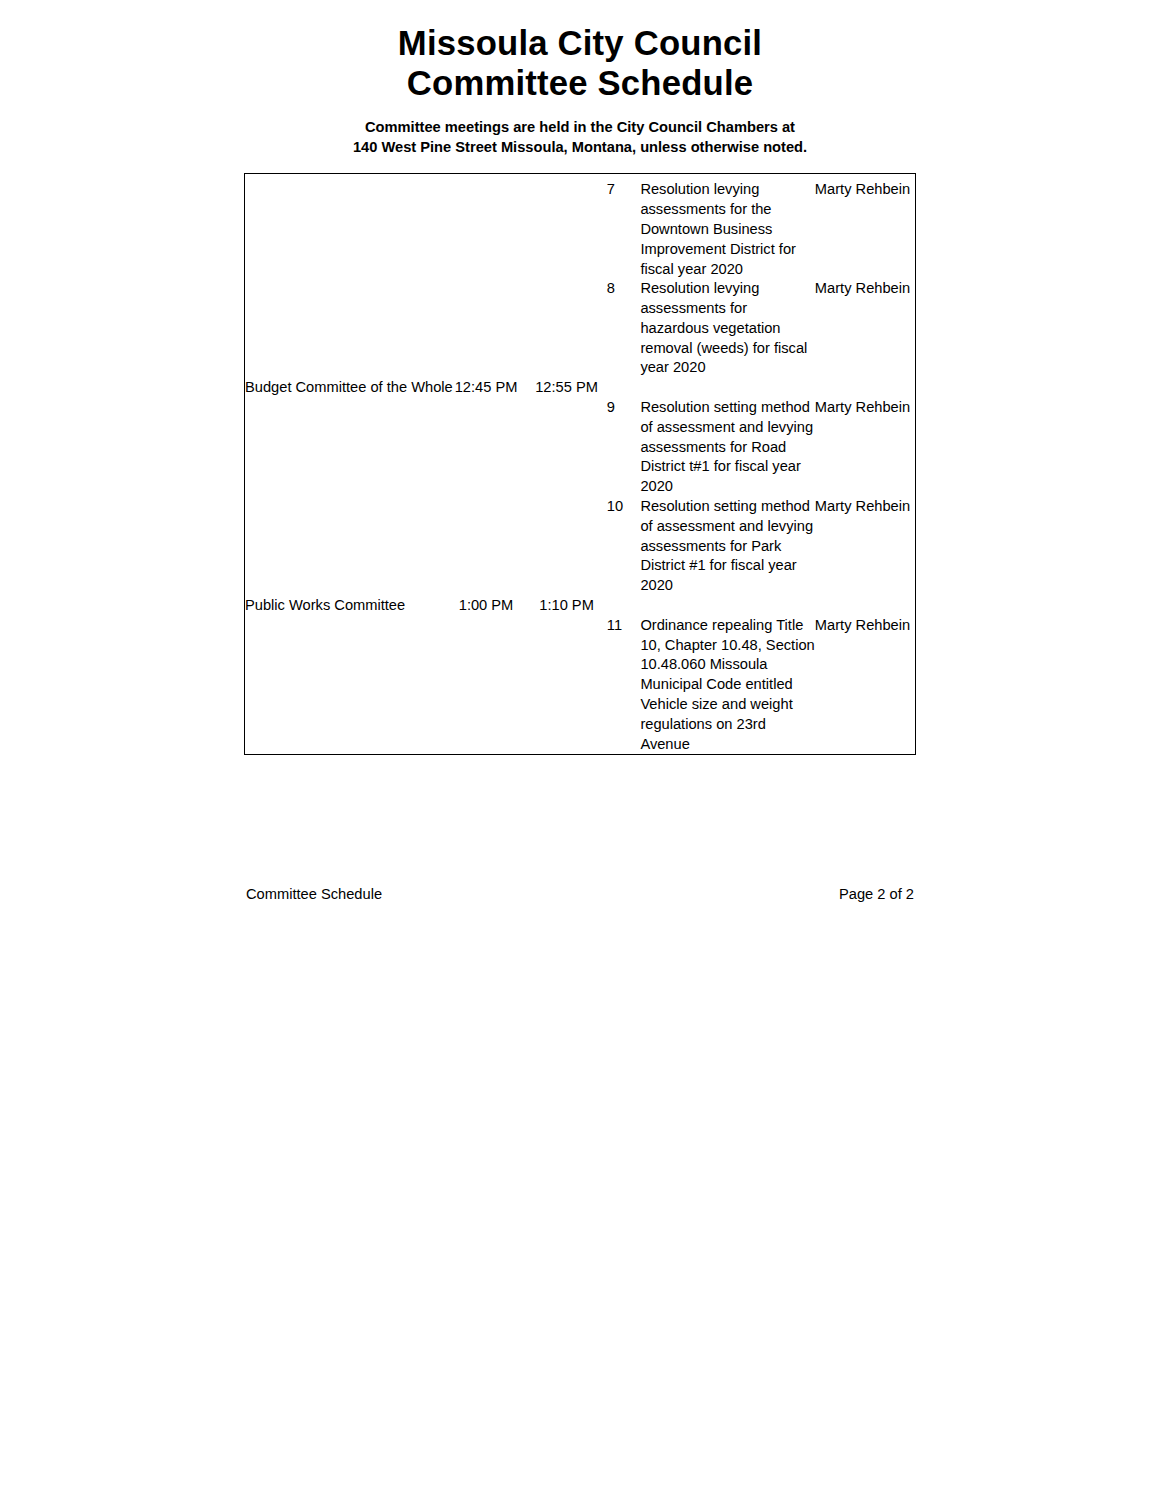Missoula City Council
Committee Schedule
Committee meetings are held in the City Council Chambers at
140 West Pine Street Missoula, Montana, unless otherwise noted.
| | | | 7 | Resolution levying assessments for the Downtown Business Improvement District for fiscal year 2020 | Marty Rehbein |
| | | | 8 | Resolution levying assessments for hazardous vegetation removal (weeds) for fiscal year 2020 | Marty Rehbein |
| Budget Committee of the Whole | 12:45 PM | 12:55 PM | | | |
| | | | 9 | Resolution setting method of assessment and levying assessments for Road District t#1 for fiscal year 2020 | Marty Rehbein |
| | | | 10 | Resolution setting method of assessment and levying assessments for Park District #1 for fiscal year 2020 | Marty Rehbein |
| Public Works Committee | 1:00 PM | 1:10 PM | | | |
| | | | 11 | Ordinance repealing Title 10, Chapter 10.48, Section 10.48.060 Missoula Municipal Code entitled Vehicle size and weight regulations on 23rd Avenue | Marty Rehbein |
Committee Schedule
Page 2 of 2